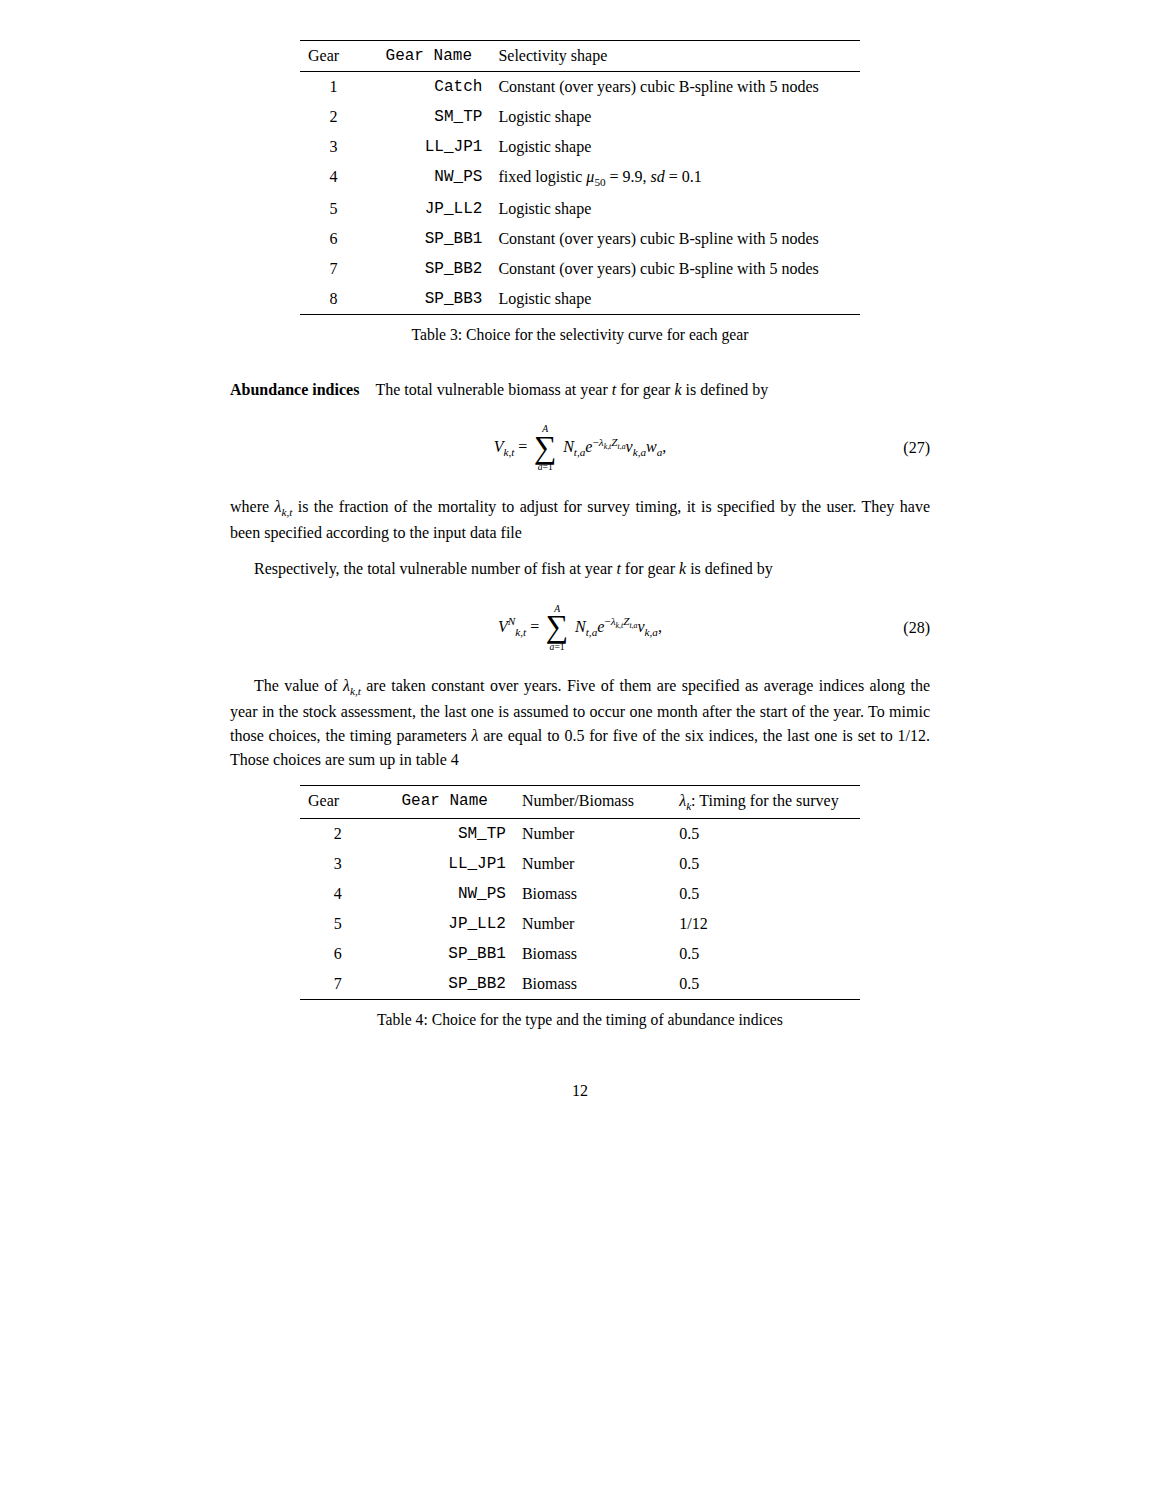| Gear | Gear Name | Selectivity shape |
| --- | --- | --- |
| 1 | Catch | Constant (over years) cubic B-spline with 5 nodes |
| 2 | SM_TP | Logistic shape |
| 3 | LL_JP1 | Logistic shape |
| 4 | NW_PS | fixed logistic μ 50 = 9.9, sd = 0.1 |
| 5 | JP_LL2 | Logistic shape |
| 6 | SP_BB1 | Constant (over years) cubic B-spline with 5 nodes |
| 7 | SP_BB2 | Constant (over years) cubic B-spline with 5 nodes |
| 8 | SP_BB3 | Logistic shape |
Table 3: Choice for the selectivity curve for each gear
Abundance indices The total vulnerable biomass at year t for gear k is defined by
Vk,t = A ∑ a=1 Nt,ae−λk,tZt,avk,awa, (27)
where λk,t is the fraction of the mortality to adjust for survey timing, it is specified by the user. They have been specified according to the input data file
Respectively, the total vulnerable number of fish at year t for gear k is defined by
VNk,t = A ∑ a=1 Nt,ae−λk,tZt,avk,a, (28)
The value of λk,t are taken constant over years. Five of them are specified as average indices along the year in the stock assessment, the last one is assumed to occur one month after the start of the year. To mimic those choices, the timing parameters λ are equal to 0.5 for five of the six indices, the last one is set to 1/12. Those choices are sum up in table 4
| Gear | Gear Name | Number/Biomass | λ k : Timing for the survey |
| --- | --- | --- | --- |
| 2 | SM_TP | Number | 0.5 |
| 3 | LL_JP1 | Number | 0.5 |
| 4 | NW_PS | Biomass | 0.5 |
| 5 | JP_LL2 | Number | 1/12 |
| 6 | SP_BB1 | Biomass | 0.5 |
| 7 | SP_BB2 | Biomass | 0.5 |
Table 4: Choice for the type and the timing of abundance indices
12